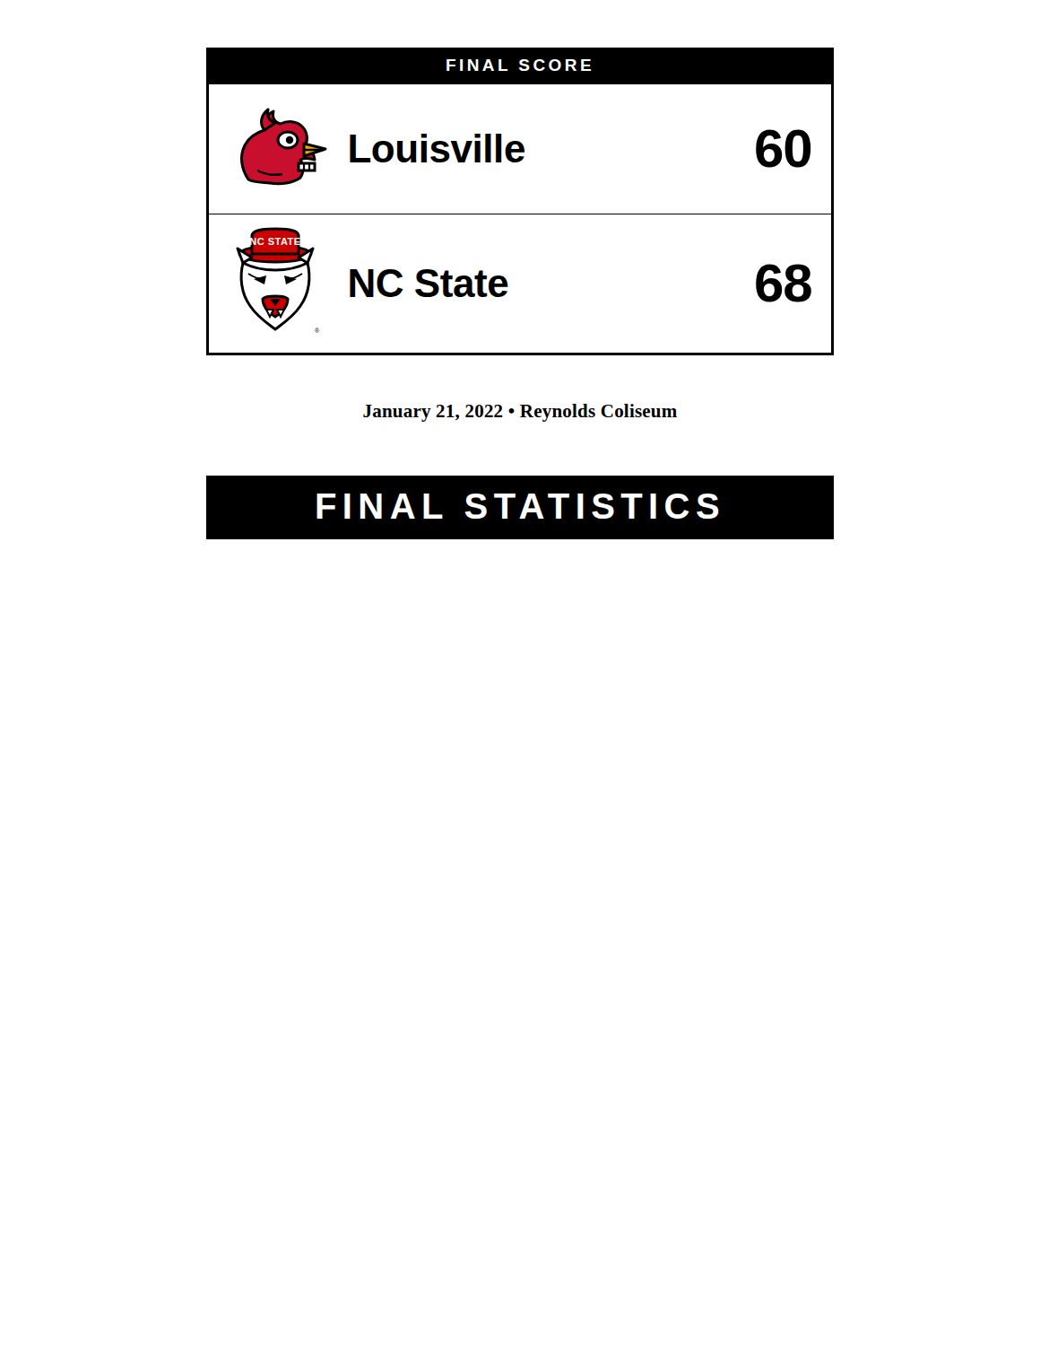Final Score
| | Louisville | 60 |
| NC STATE ® | NC State | 68 |
January 21, 2022 • Reynolds Coliseum
Final Statistics